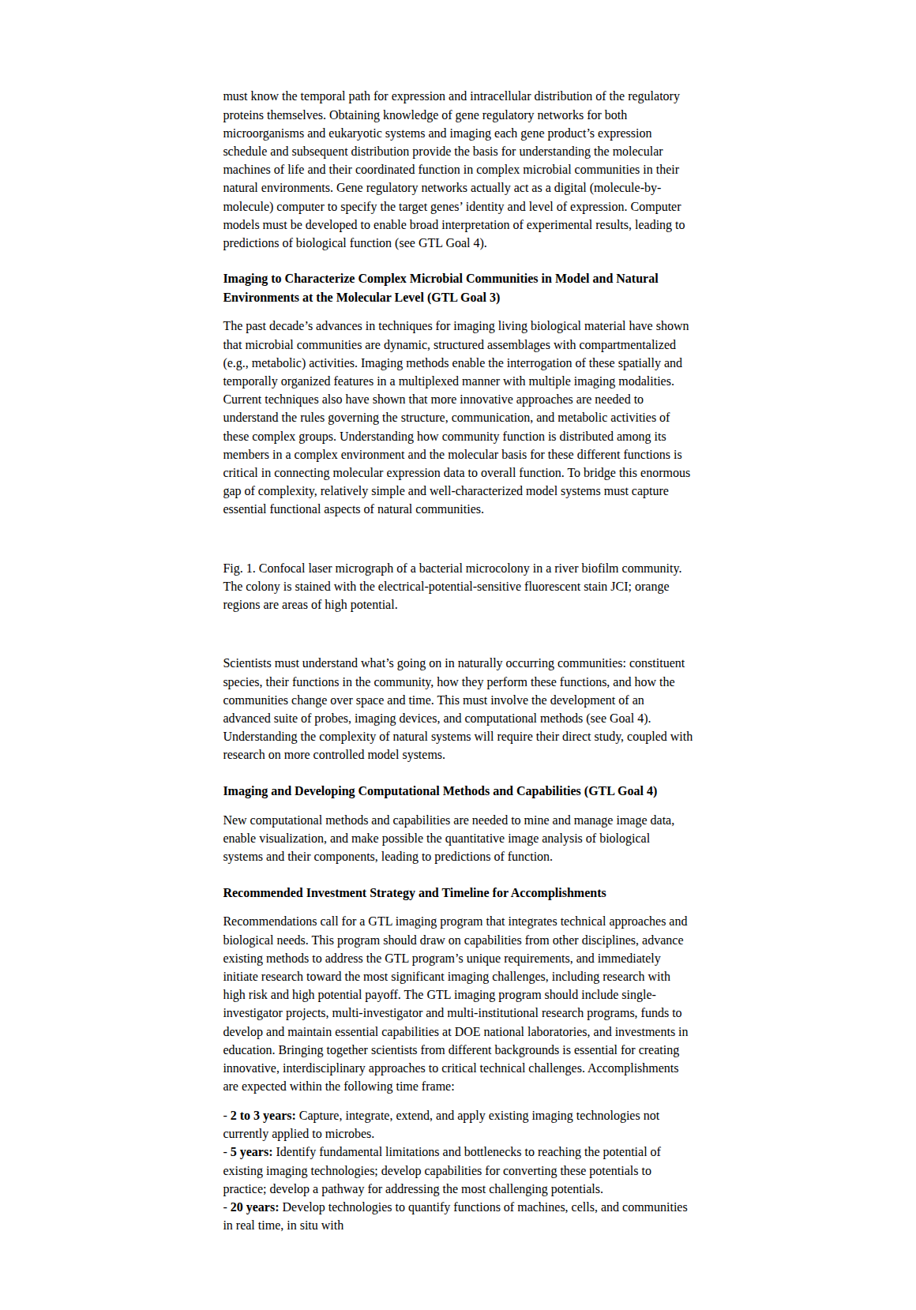must know the temporal path for expression and intracellular distribution of the regulatory proteins themselves. Obtaining knowledge of gene regulatory networks for both microorganisms and eukaryotic systems and imaging each gene product’s expression schedule and subsequent distribution provide the basis for understanding the molecular machines of life and their coordinated function in complex microbial communities in their natural environments. Gene regulatory networks actually act as a digital (molecule-by-molecule) computer to specify the target genes’ identity and level of expression. Computer models must be developed to enable broad interpretation of experimental results, leading to predictions of biological function (see GTL Goal 4).
Imaging to Characterize Complex Microbial Communities in Model and Natural Environments at the Molecular Level (GTL Goal 3)
The past decade’s advances in techniques for imaging living biological material have shown that microbial communities are dynamic, structured assemblages with compartmentalized (e.g., metabolic) activities. Imaging methods enable the interrogation of these spatially and temporally organized features in a multiplexed manner with multiple imaging modalities. Current techniques also have shown that more innovative approaches are needed to understand the rules governing the structure, communication, and metabolic activities of these complex groups. Understanding how community function is distributed among its members in a complex environment and the molecular basis for these different functions is critical in connecting molecular expression data to overall function. To bridge this enormous gap of complexity, relatively simple and well-characterized model systems must capture essential functional aspects of natural communities.
Fig. 1. Confocal laser micrograph of a bacterial microcolony in a river biofilm community. The colony is stained with the electrical-potential-sensitive fluorescent stain JCI; orange regions are areas of high potential.
Scientists must understand what’s going on in naturally occurring communities: constituent species, their functions in the community, how they perform these functions, and how the communities change over space and time. This must involve the development of an advanced suite of probes, imaging devices, and computational methods (see Goal 4). Understanding the complexity of natural systems will require their direct study, coupled with research on more controlled model systems.
Imaging and Developing Computational Methods and Capabilities (GTL Goal 4)
New computational methods and capabilities are needed to mine and manage image data, enable visualization, and make possible the quantitative image analysis of biological systems and their components, leading to predictions of function.
Recommended Investment Strategy and Timeline for Accomplishments
Recommendations call for a GTL imaging program that integrates technical approaches and biological needs. This program should draw on capabilities from other disciplines, advance existing methods to address the GTL program’s unique requirements, and immediately initiate research toward the most significant imaging challenges, including research with high risk and high potential payoff. The GTL imaging program should include single-investigator projects, multi-investigator and multi-institutional research programs, funds to develop and maintain essential capabilities at DOE national laboratories, and investments in education. Bringing together scientists from different backgrounds is essential for creating innovative, interdisciplinary approaches to critical technical challenges. Accomplishments are expected within the following time frame:
- 2 to 3 years: Capture, integrate, extend, and apply existing imaging technologies not currently applied to microbes.
- 5 years: Identify fundamental limitations and bottlenecks to reaching the potential of existing imaging technologies; develop capabilities for converting these potentials to practice; develop a pathway for addressing the most challenging potentials.
- 20 years: Develop technologies to quantify functions of machines, cells, and communities in real time, in situ with